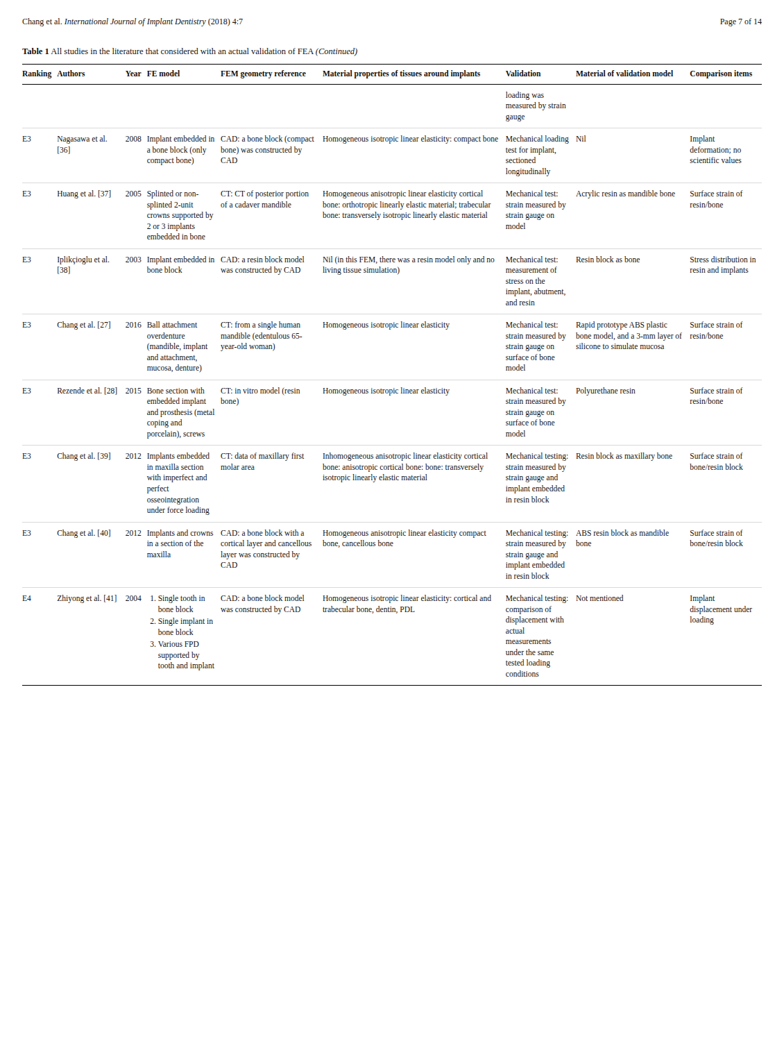Chang et al. International Journal of Implant Dentistry (2018) 4:7
Page 7 of 14
Table 1 All studies in the literature that considered with an actual validation of FEA (Continued)
| Ranking | Authors | Year | FE model | FEM geometry reference | Material properties of tissues around implants | Validation | Material of validation model | Comparison items |
| --- | --- | --- | --- | --- | --- | --- | --- | --- |
| | | | | | | loading was measured by strain gauge | | |
| E3 | Nagasawa et al. [36] | 2008 | Implant embedded in a bone block (only compact bone) | CAD: a bone block (compact bone) was constructed by CAD | Homogeneous isotropic linear elasticity: compact bone | Mechanical loading test for implant, sectioned longitudinally | Nil | Implant deformation; no scientific values |
| E3 | Huang et al. [37] | 2005 | Splinted or non-splinted 2-unit crowns supported by 2 or 3 implants embedded in bone | CT: CT of posterior portion of a cadaver mandible | Homogeneous anisotropic linear elasticity cortical bone: orthotropic linearly elastic material; trabecular bone: transversely isotropic linearly elastic material | Mechanical test: strain measured by strain gauge on model | Acrylic resin as mandible bone | Surface strain of resin/bone |
| E3 | Iplikçioglu et al. [38] | 2003 | Implant embedded in bone block | CAD: a resin block model was constructed by CAD | Nil (in this FEM, there was a resin model only and no living tissue simulation) | Mechanical test: measurement of stress on the implant, abutment, and resin | Resin block as bone | Stress distribution in resin and implants |
| E3 | Chang et al. [27] | 2016 | Ball attachment overdenture (mandible, implant and attachment, mucosa, denture) | CT: from a single human mandible (edentulous 65-year-old woman) | Homogeneous isotropic linear elasticity | Mechanical test: strain measured by strain gauge on surface of bone model | Rapid prototype ABS plastic bone model, and a 3-mm layer of silicone to simulate mucosa | Surface strain of resin/bone |
| E3 | Rezende et al. [28] | 2015 | Bone section with embedded implant and prosthesis (metal coping and porcelain), screws | CT: in vitro model (resin bone) | Homogeneous isotropic linear elasticity | Mechanical test: strain measured by strain gauge on surface of bone model | Polyurethane resin | Surface strain of resin/bone |
| E3 | Chang et al. [39] | 2012 | Implants embedded in maxilla section with imperfect and perfect osseointegration under force loading | CT: data of maxillary first molar area | Inhomogeneous anisotropic linear elasticity cortical bone: anisotropic cortical bone: bone: transversely isotropic linearly elastic material | Mechanical testing: strain measured by strain gauge and implant embedded in resin block | Resin block as maxillary bone | Surface strain of bone/resin block |
| E3 | Chang et al. [40] | 2012 | Implants and crowns in a section of the maxilla | CAD: a bone block with a cortical layer and cancellous layer was constructed by CAD | Homogeneous anisotropic linear elasticity compact bone, cancellous bone | Mechanical testing: strain measured by strain gauge and implant embedded in resin block | ABS resin block as mandible bone | Surface strain of bone/resin block |
| E4 | Zhiyong et al. [41] | 2004 | Single tooth in bone block Single implant in bone block Various FPD supported by tooth and implant | CAD: a bone block model was constructed by CAD | Homogeneous isotropic linear elasticity: cortical and trabecular bone, dentin, PDL | Mechanical testing: comparison of displacement with actual measurements under the same tested loading conditions | Not mentioned | Implant displacement under loading |